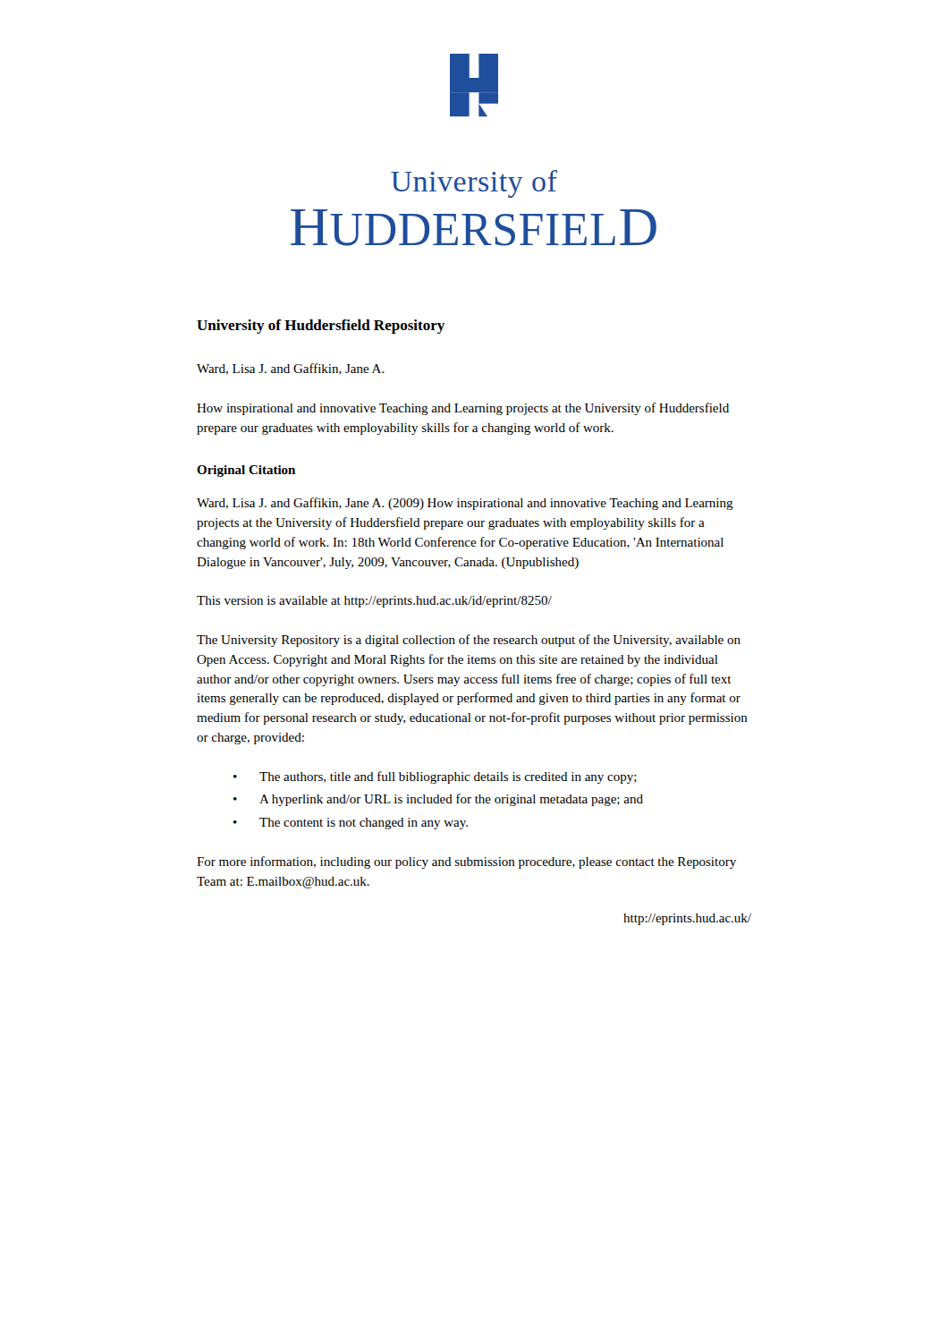University of HUDDERSFIELD
University of Huddersfield Repository
Ward, Lisa J. and Gaffikin, Jane A.
How inspirational and innovative Teaching and Learning projects at the University of Huddersfield prepare our graduates with employability skills for a changing world of work.
Original Citation
Ward, Lisa J. and Gaffikin, Jane A. (2009) How inspirational and innovative Teaching and Learning projects at the University of Huddersfield prepare our graduates with employability skills for a changing world of work. In: 18th World Conference for Co-operative Education, 'An International Dialogue in Vancouver', July, 2009, Vancouver, Canada. (Unpublished)
This version is available at http://eprints.hud.ac.uk/id/eprint/8250/
The University Repository is a digital collection of the research output of the University, available on Open Access. Copyright and Moral Rights for the items on this site are retained by the individual author and/or other copyright owners. Users may access full items free of charge; copies of full text items generally can be reproduced, displayed or performed and given to third parties in any format or medium for personal research or study, educational or not-for-profit purposes without prior permission or charge, provided:
The authors, title and full bibliographic details is credited in any copy;
A hyperlink and/or URL is included for the original metadata page; and
The content is not changed in any way.
For more information, including our policy and submission procedure, please contact the Repository Team at: E.mailbox@hud.ac.uk.
http://eprints.hud.ac.uk/